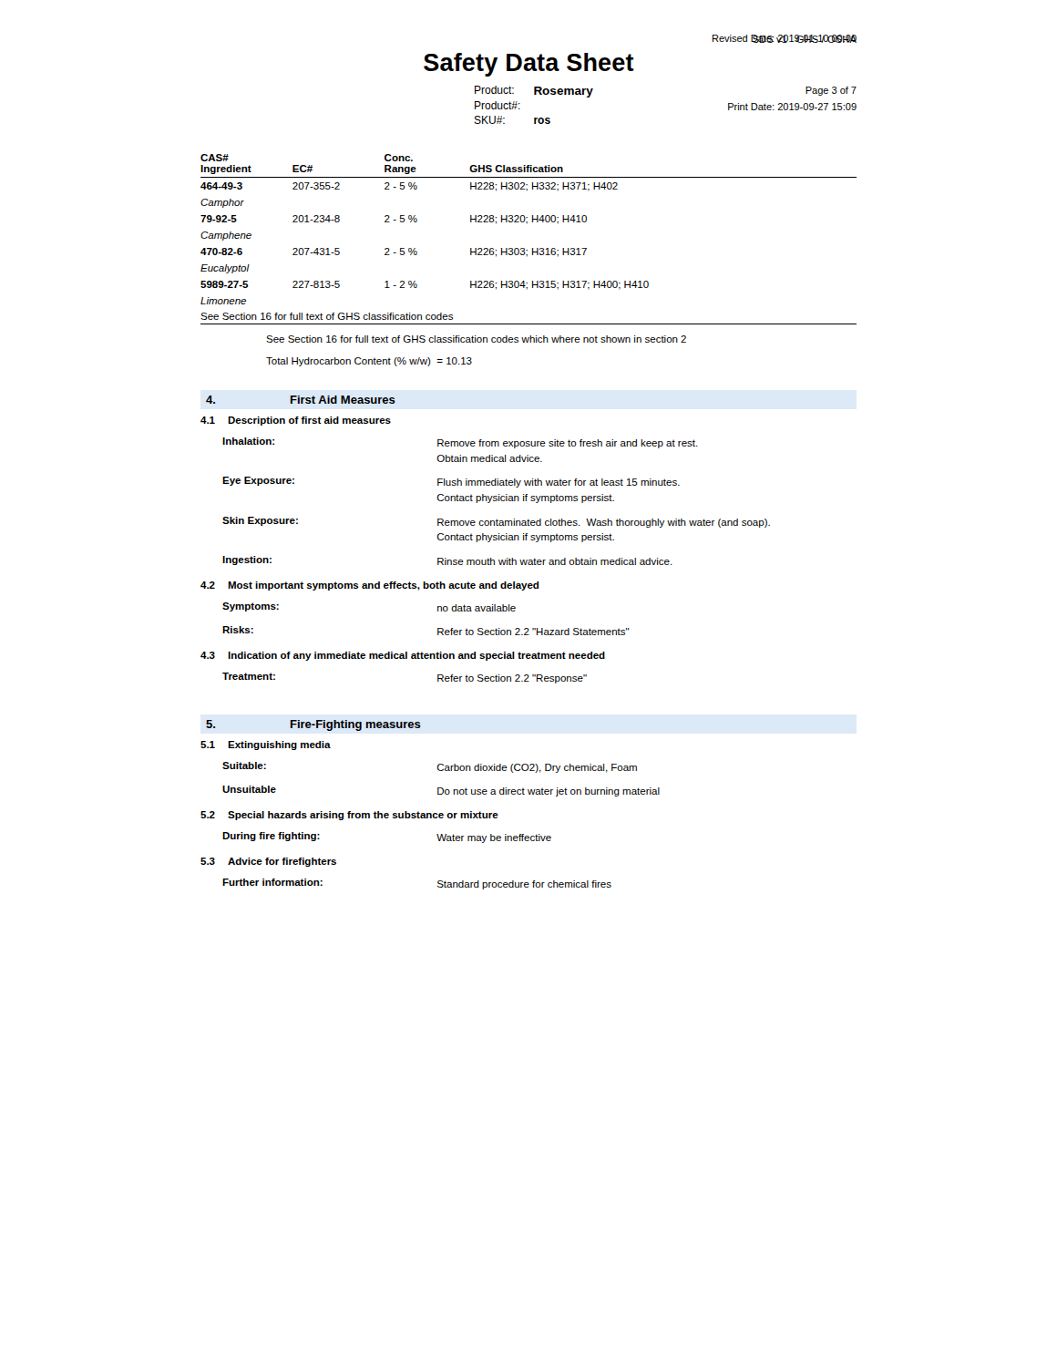SDS v1 GHS / OSHA
Safety Data Sheet
Revised Date: 2019-01-10 00:00
| Product: | Rosemary |
| Product#: | |
| SKU#: | ros |
Page 3 of 7
Print Date: 2019-09-27 15:09
| CAS# Ingredient | EC# | Conc. Range | GHS Classification |
| --- | --- | --- | --- |
| 464-49-3 | 207-355-2 | 2 - 5 % | H228; H302; H332; H371; H402 |
| Camphor | | | |
| 79-92-5 | 201-234-8 | 2 - 5 % | H228; H320; H400; H410 |
| Camphene | | | |
| 470-82-6 | 207-431-5 | 2 - 5 % | H226; H303; H316; H317 |
| Eucalyptol | | | |
| 5989-27-5 | 227-813-5 | 1 - 2 % | H226; H304; H315; H317; H400; H410 |
| Limonene | | | |
See Section 16 for full text of GHS classification codes
See Section 16 for full text of GHS classification codes which where not shown in section 2
Total Hydrocarbon Content (% w/w) = 10.13
4. First Aid Measures
4.1 Description of first aid measures
| Inhalation: | Remove from exposure site to fresh air and keep at rest. Obtain medical advice. |
| Eye Exposure: | Flush immediately with water for at least 15 minutes. Contact physician if symptoms persist. |
| Skin Exposure: | Remove contaminated clothes. Wash thoroughly with water (and soap). Contact physician if symptoms persist. |
| Ingestion: | Rinse mouth with water and obtain medical advice. |
4.2 Most important symptoms and effects, both acute and delayed
| Symptoms: | no data available |
| Risks: | Refer to Section 2.2 "Hazard Statements" |
4.3 Indication of any immediate medical attention and special treatment needed
| Treatment: | Refer to Section 2.2 "Response" |
5. Fire-Fighting measures
5.1 Extinguishing media
| Suitable: | Carbon dioxide (CO2), Dry chemical, Foam |
| Unsuitable | Do not use a direct water jet on burning material |
5.2 Special hazards arising from the substance or mixture
| During fire fighting: | Water may be ineffective |
5.3 Advice for firefighters
| Further information: | Standard procedure for chemical fires |